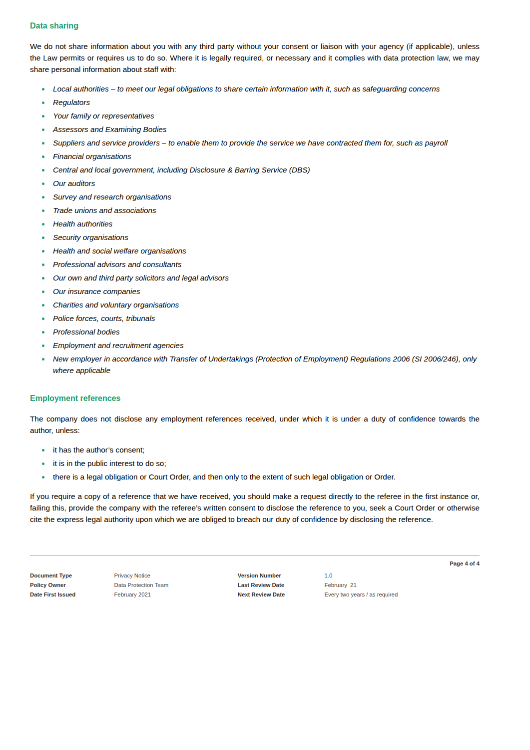Data sharing
We do not share information about you with any third party without your consent or liaison with your agency (if applicable), unless the Law permits or requires us to do so. Where it is legally required, or necessary and it complies with data protection law, we may share personal information about staff with:
Local authorities – to meet our legal obligations to share certain information with it, such as safeguarding concerns
Regulators
Your family or representatives
Assessors and Examining Bodies
Suppliers and service providers – to enable them to provide the service we have contracted them for, such as payroll
Financial organisations
Central and local government, including Disclosure & Barring Service (DBS)
Our auditors
Survey and research organisations
Trade unions and associations
Health authorities
Security organisations
Health and social welfare organisations
Professional advisors and consultants
Our own and third party solicitors and legal advisors
Our insurance companies
Charities and voluntary organisations
Police forces, courts, tribunals
Professional bodies
Employment and recruitment agencies
New employer in accordance with Transfer of Undertakings (Protection of Employment) Regulations 2006 (SI 2006/246), only where applicable
Employment references
The company does not disclose any employment references received, under which it is under a duty of confidence towards the author, unless:
it has the author’s consent;
it is in the public interest to do so;
there is a legal obligation or Court Order, and then only to the extent of such legal obligation or Order.
If you require a copy of a reference that we have received, you should make a request directly to the referee in the first instance or, failing this, provide the company with the referee’s written consent to disclose the reference to you, seek a Court Order or otherwise cite the express legal authority upon which we are obliged to breach our duty of confidence by disclosing the reference.
Page 4 of 4
| Document Type | Privacy Notice | Version Number | 1.0 |
| Policy Owner | Data Protection Team | Last Review Date | February 21 |
| Date First Issued | February 2021 | Next Review Date | Every two years / as required |